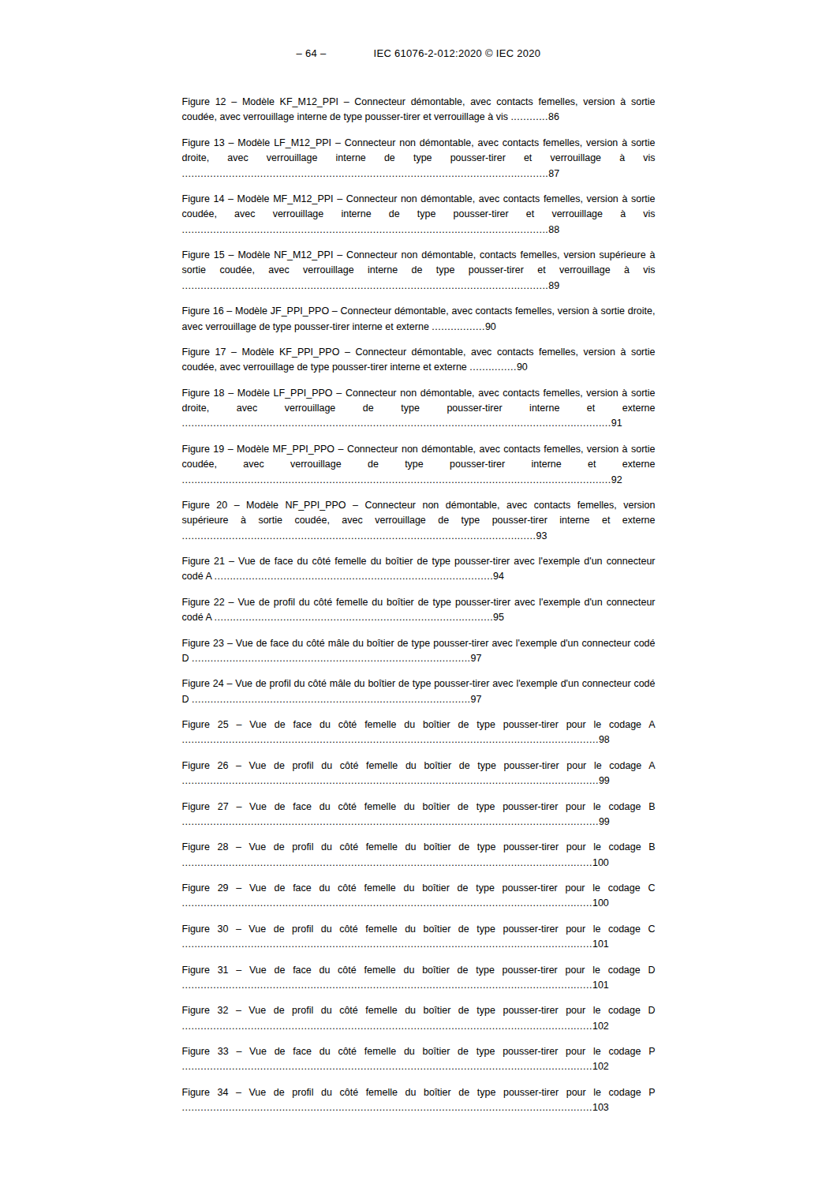– 64 – IEC 61076-2-012:2020 © IEC 2020
Figure 12 – Modèle KF_M12_PPI – Connecteur démontable, avec contacts femelles, version à sortie coudée, avec verrouillage interne de type pousser-tirer et verrouillage à vis ............ 86
Figure 13 – Modèle LF_M12_PPI – Connecteur non démontable, avec contacts femelles, version à sortie droite, avec verrouillage interne de type pousser-tirer et verrouillage à vis ..................................................................................................................... 87
Figure 14 – Modèle MF_M12_PPI – Connecteur non démontable, avec contacts femelles, version à sortie coudée, avec verrouillage interne de type pousser-tirer et verrouillage à vis ..................................................................................................................... 88
Figure 15 – Modèle NF_M12_PPI – Connecteur non démontable, contacts femelles, version supérieure à sortie coudée, avec verrouillage interne de type pousser-tirer et verrouillage à vis ..................................................................................................................... 89
Figure 16 – Modèle JF_PPI_PPO – Connecteur démontable, avec contacts femelles, version à sortie droite, avec verrouillage de type pousser-tirer interne et externe ................. 90
Figure 17 – Modèle KF_PPI_PPO – Connecteur démontable, avec contacts femelles, version à sortie coudée, avec verrouillage de type pousser-tirer interne et externe ............... 90
Figure 18 – Modèle LF_PPI_PPO – Connecteur non démontable, avec contacts femelles, version à sortie droite, avec verrouillage de type pousser-tirer interne et externe ......................................................................................................................................... 91
Figure 19 – Modèle MF_PPI_PPO – Connecteur non démontable, avec contacts femelles, version à sortie coudée, avec verrouillage de type pousser-tirer interne et externe ......................................................................................................................................... 92
Figure 20 – Modèle NF_PPI_PPO – Connecteur non démontable, avec contacts femelles, version supérieure à sortie coudée, avec verrouillage de type pousser-tirer interne et externe ................................................................................................................. 93
Figure 21 – Vue de face du côté femelle du boîtier de type pousser-tirer avec l'exemple d'un connecteur codé A ......................................................................................... 94
Figure 22 – Vue de profil du côté femelle du boîtier de type pousser-tirer avec l'exemple d'un connecteur codé A ......................................................................................... 95
Figure 23 – Vue de face du côté mâle du boîtier de type pousser-tirer avec l'exemple d'un connecteur codé D ......................................................................................... 97
Figure 24 – Vue de profil du côté mâle du boîtier de type pousser-tirer avec l'exemple d'un connecteur codé D ......................................................................................... 97
Figure 25 – Vue de face du côté femelle du boîtier de type pousser-tirer pour le codage A ..................................................................................................................................... 98
Figure 26 – Vue de profil du côté femelle du boîtier de type pousser-tirer pour le codage A ..................................................................................................................................... 99
Figure 27 – Vue de face du côté femelle du boîtier de type pousser-tirer pour le codage B ..................................................................................................................................... 99
Figure 28 – Vue de profil du côté femelle du boîtier de type pousser-tirer pour le codage B ................................................................................................................................... 100
Figure 29 – Vue de face du côté femelle du boîtier de type pousser-tirer pour le codage C ................................................................................................................................... 100
Figure 30 – Vue de profil du côté femelle du boîtier de type pousser-tirer pour le codage C ................................................................................................................................... 101
Figure 31 – Vue de face du côté femelle du boîtier de type pousser-tirer pour le codage D ................................................................................................................................... 101
Figure 32 – Vue de profil du côté femelle du boîtier de type pousser-tirer pour le codage D ................................................................................................................................... 102
Figure 33 – Vue de face du côté femelle du boîtier de type pousser-tirer pour le codage P ................................................................................................................................... 102
Figure 34 – Vue de profil du côté femelle du boîtier de type pousser-tirer pour le codage P ................................................................................................................................... 103